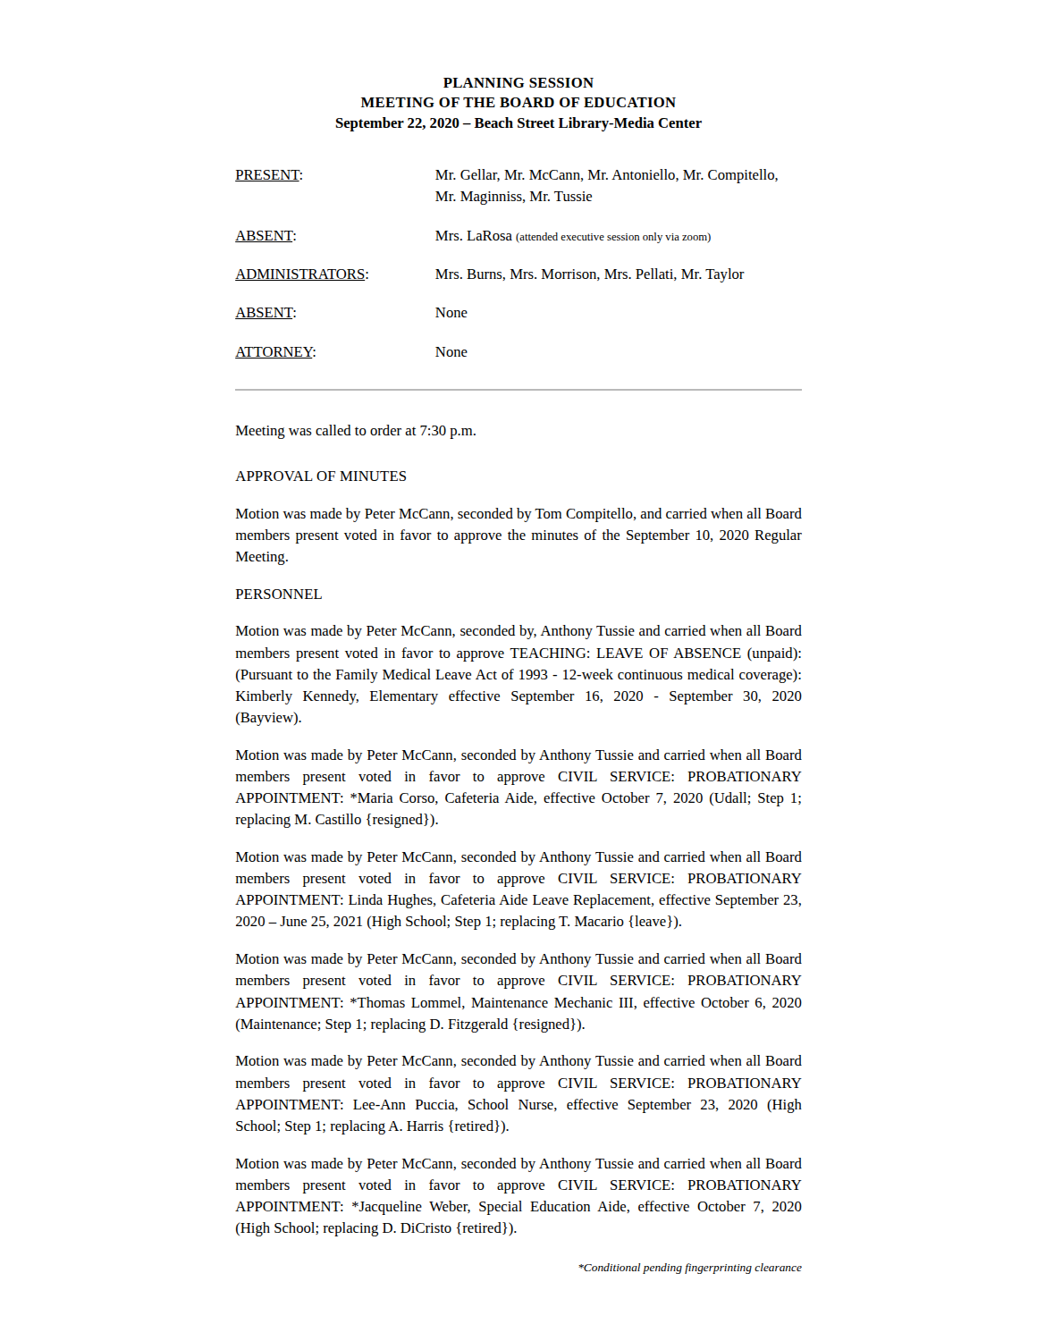PLANNING SESSION
MEETING OF THE BOARD OF EDUCATION
September 22, 2020 – Beach Street Library-Media Center
| PRESENT : | Mr. Gellar, Mr. McCann, Mr. Antoniello, Mr. Compitello, Mr. Maginniss, Mr. Tussie |
| ABSENT : | Mrs. LaRosa (attended executive session only via zoom) |
| ADMINISTRATORS : | Mrs. Burns, Mrs. Morrison, Mrs. Pellati, Mr. Taylor |
| ABSENT : | None |
| ATTORNEY : | None |
Meeting was called to order at 7:30 p.m.
APPROVAL OF MINUTES
Motion was made by Peter McCann, seconded by Tom Compitello, and carried when all Board members present voted in favor to approve the minutes of the September 10, 2020 Regular Meeting.
PERSONNEL
Motion was made by Peter McCann, seconded by, Anthony Tussie and carried when all Board members present voted in favor to approve TEACHING: LEAVE OF ABSENCE (unpaid): (Pursuant to the Family Medical Leave Act of 1993 - 12-week continuous medical coverage): Kimberly Kennedy, Elementary effective September 16, 2020 - September 30, 2020 (Bayview).
Motion was made by Peter McCann, seconded by Anthony Tussie and carried when all Board members present voted in favor to approve CIVIL SERVICE: PROBATIONARY APPOINTMENT: *Maria Corso, Cafeteria Aide, effective October 7, 2020 (Udall; Step 1; replacing M. Castillo {resigned}).
Motion was made by Peter McCann, seconded by Anthony Tussie and carried when all Board members present voted in favor to approve CIVIL SERVICE: PROBATIONARY APPOINTMENT: Linda Hughes, Cafeteria Aide Leave Replacement, effective September 23, 2020 – June 25, 2021 (High School; Step 1; replacing T. Macario {leave}).
Motion was made by Peter McCann, seconded by Anthony Tussie and carried when all Board members present voted in favor to approve CIVIL SERVICE: PROBATIONARY APPOINTMENT: *Thomas Lommel, Maintenance Mechanic III, effective October 6, 2020 (Maintenance; Step 1; replacing D. Fitzgerald {resigned}).
Motion was made by Peter McCann, seconded by Anthony Tussie and carried when all Board members present voted in favor to approve CIVIL SERVICE: PROBATIONARY APPOINTMENT: Lee-Ann Puccia, School Nurse, effective September 23, 2020 (High School; Step 1; replacing A. Harris {retired}).
Motion was made by Peter McCann, seconded by Anthony Tussie and carried when all Board members present voted in favor to approve CIVIL SERVICE: PROBATIONARY APPOINTMENT: *Jacqueline Weber, Special Education Aide, effective October 7, 2020 (High School; replacing D. DiCristo {retired}).
*Conditional pending fingerprinting clearance